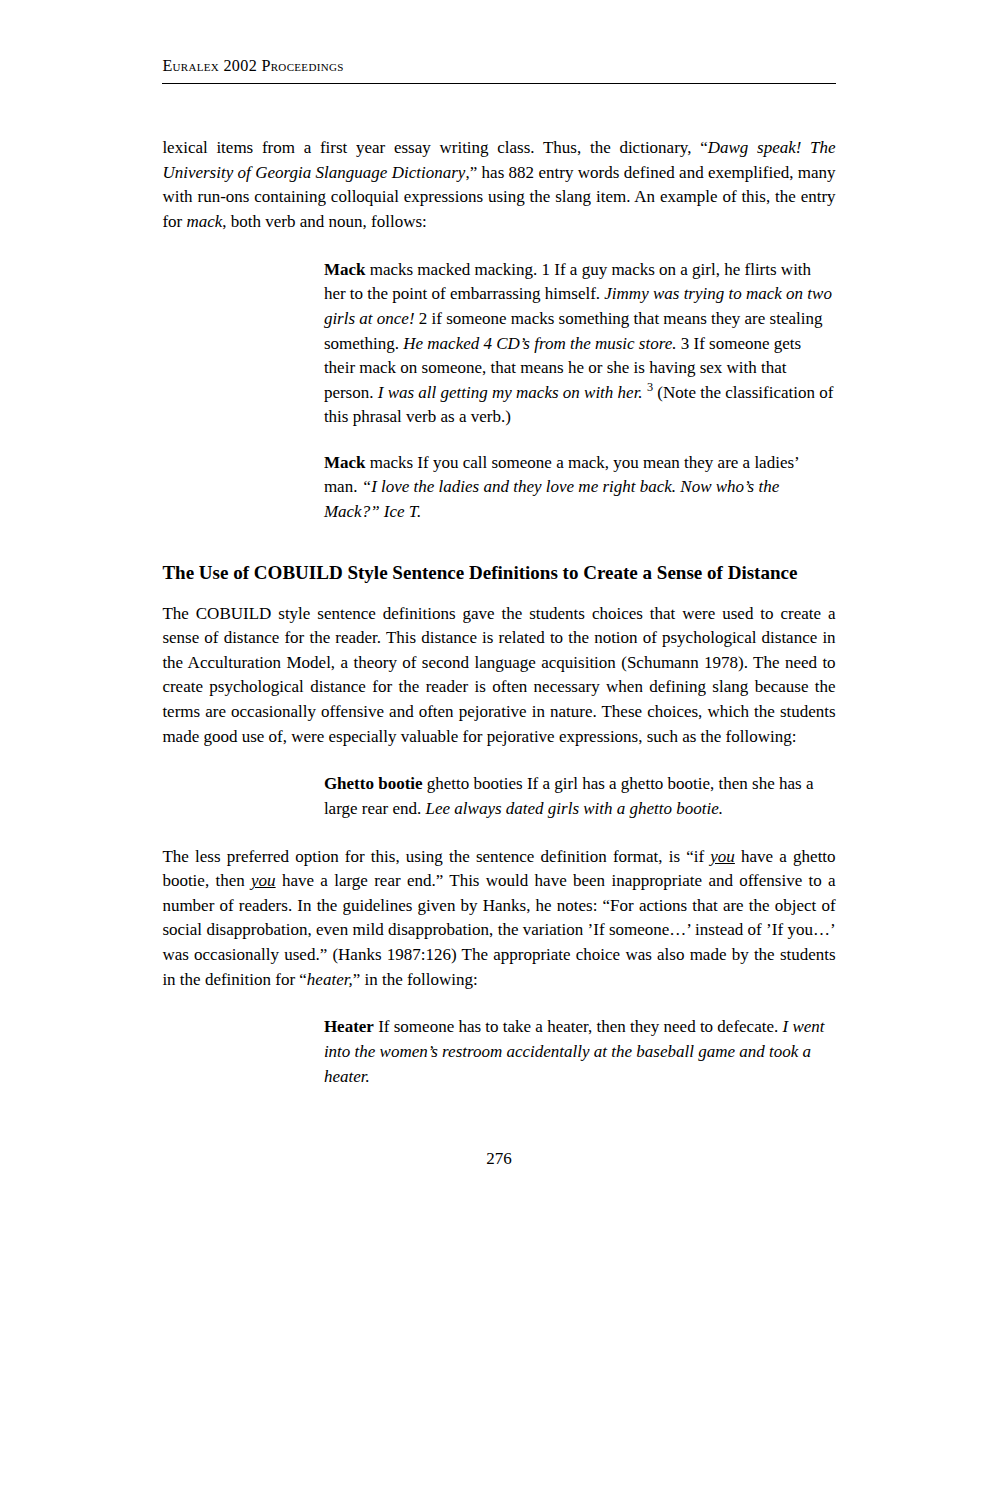Euralex 2002 Proceedings
lexical items from a first year essay writing class. Thus, the dictionary, “Dawg speak! The University of Georgia Slanguage Dictionary,” has 882 entry words defined and exemplified, many with run-ons containing colloquial expressions using the slang item. An example of this, the entry for mack, both verb and noun, follows:
Mack macks macked macking. 1 If a guy macks on a girl, he flirts with her to the point of embarrassing himself. Jimmy was trying to mack on two girls at once! 2 if someone macks something that means they are stealing something. He macked 4 CD’s from the music store. 3 If someone gets their mack on someone, that means he or she is having sex with that person. I was all getting my macks on with her. 3 (Note the classification of this phrasal verb as a verb.)
Mack macks If you call someone a mack, you mean they are a ladies’ man. “I love the ladies and they love me right back. Now who’s the Mack?” Ice T.
The Use of COBUILD Style Sentence Definitions to Create a Sense of Distance
The COBUILD style sentence definitions gave the students choices that were used to create a sense of distance for the reader. This distance is related to the notion of psychological distance in the Acculturation Model, a theory of second language acquisition (Schumann 1978). The need to create psychological distance for the reader is often necessary when defining slang because the terms are occasionally offensive and often pejorative in nature. These choices, which the students made good use of, were especially valuable for pejorative expressions, such as the following:
Ghetto bootie ghetto booties If a girl has a ghetto bootie, then she has a large rear end. Lee always dated girls with a ghetto bootie.
The less preferred option for this, using the sentence definition format, is “if you have a ghetto bootie, then you have a large rear end.” This would have been inappropriate and offensive to a number of readers. In the guidelines given by Hanks, he notes: “For actions that are the object of social disapprobation, even mild disapprobation, the variation ’If someone…’ instead of ’If you…’ was occasionally used.” (Hanks 1987:126) The appropriate choice was also made by the students in the definition for “heater,” in the following:
Heater If someone has to take a heater, then they need to defecate. I went into the women’s restroom accidentally at the baseball game and took a heater.
276